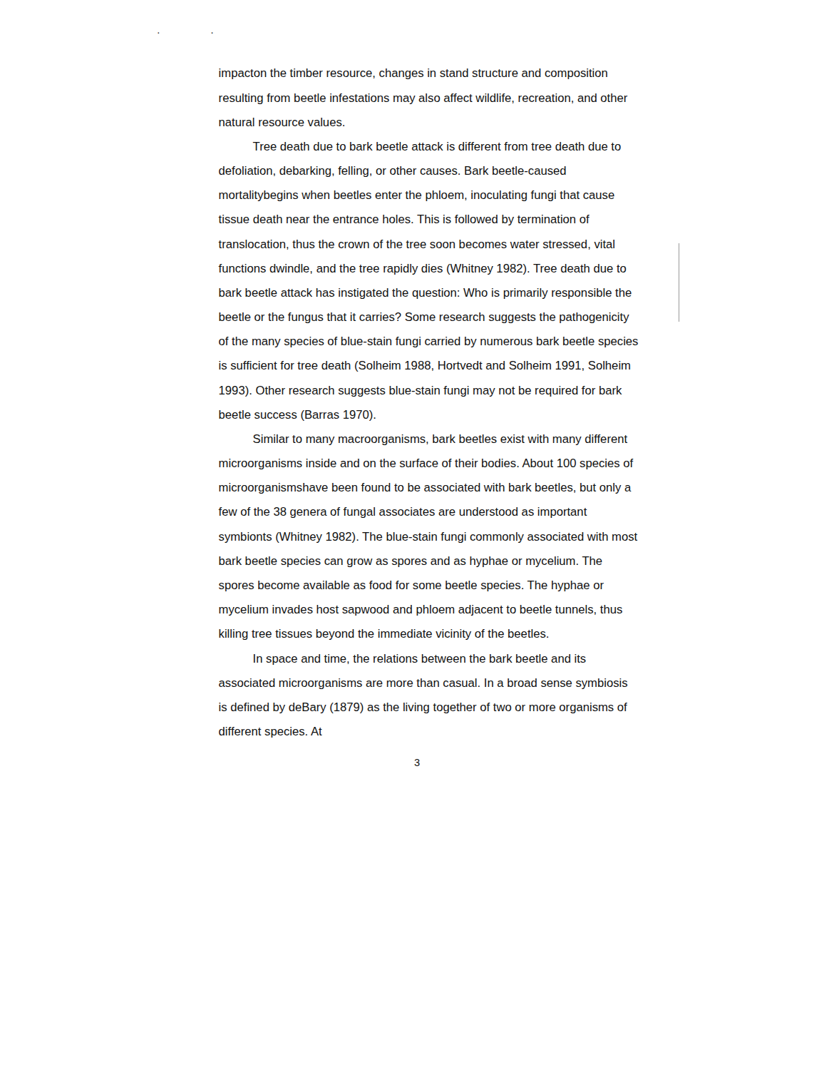. .
impacton the timber resource, changes in stand structure and composition resulting from beetle infestations may also affect wildlife, recreation, and other natural resource values.
Tree death due to bark beetle attack is different from tree death due to defoliation, debarking, felling, or other causes. Bark beetle-caused mortalitybegins when beetles enter the phloem, inoculating fungi that cause tissue death near the entrance holes. This is followed by termination of translocation, thus the crown of the tree soon becomes water stressed, vital functions dwindle, and the tree rapidly dies (Whitney 1982). Tree death due to bark beetle attack has instigated the question: Who is primarily responsible the beetle or the fungus that it carries? Some research suggests the pathogenicity of the many species of blue-stain fungi carried by numerous bark beetle species is sufficient for tree death (Solheim 1988, Hortvedt and Solheim 1991, Solheim 1993). Other research suggests blue-stain fungi may not be required for bark beetle success (Barras 1970).
Similar to many macroorganisms, bark beetles exist with many different microorganisms inside and on the surface of their bodies. About 100 species of microorganismshave been found to be associated with bark beetles, but only a few of the 38 genera of fungal associates are understood as important symbionts (Whitney 1982). The blue-stain fungi commonly associated with most bark beetle species can grow as spores and as hyphae or mycelium. The spores become available as food for some beetle species. The hyphae or mycelium invades host sapwood and phloem adjacent to beetle tunnels, thus killing tree tissues beyond the immediate vicinity of the beetles.
In space and time, the relations between the bark beetle and its associated microorganisms are more than casual. In a broad sense symbiosis is defined by deBary (1879) as the living together of two or more organisms of different species. At
3